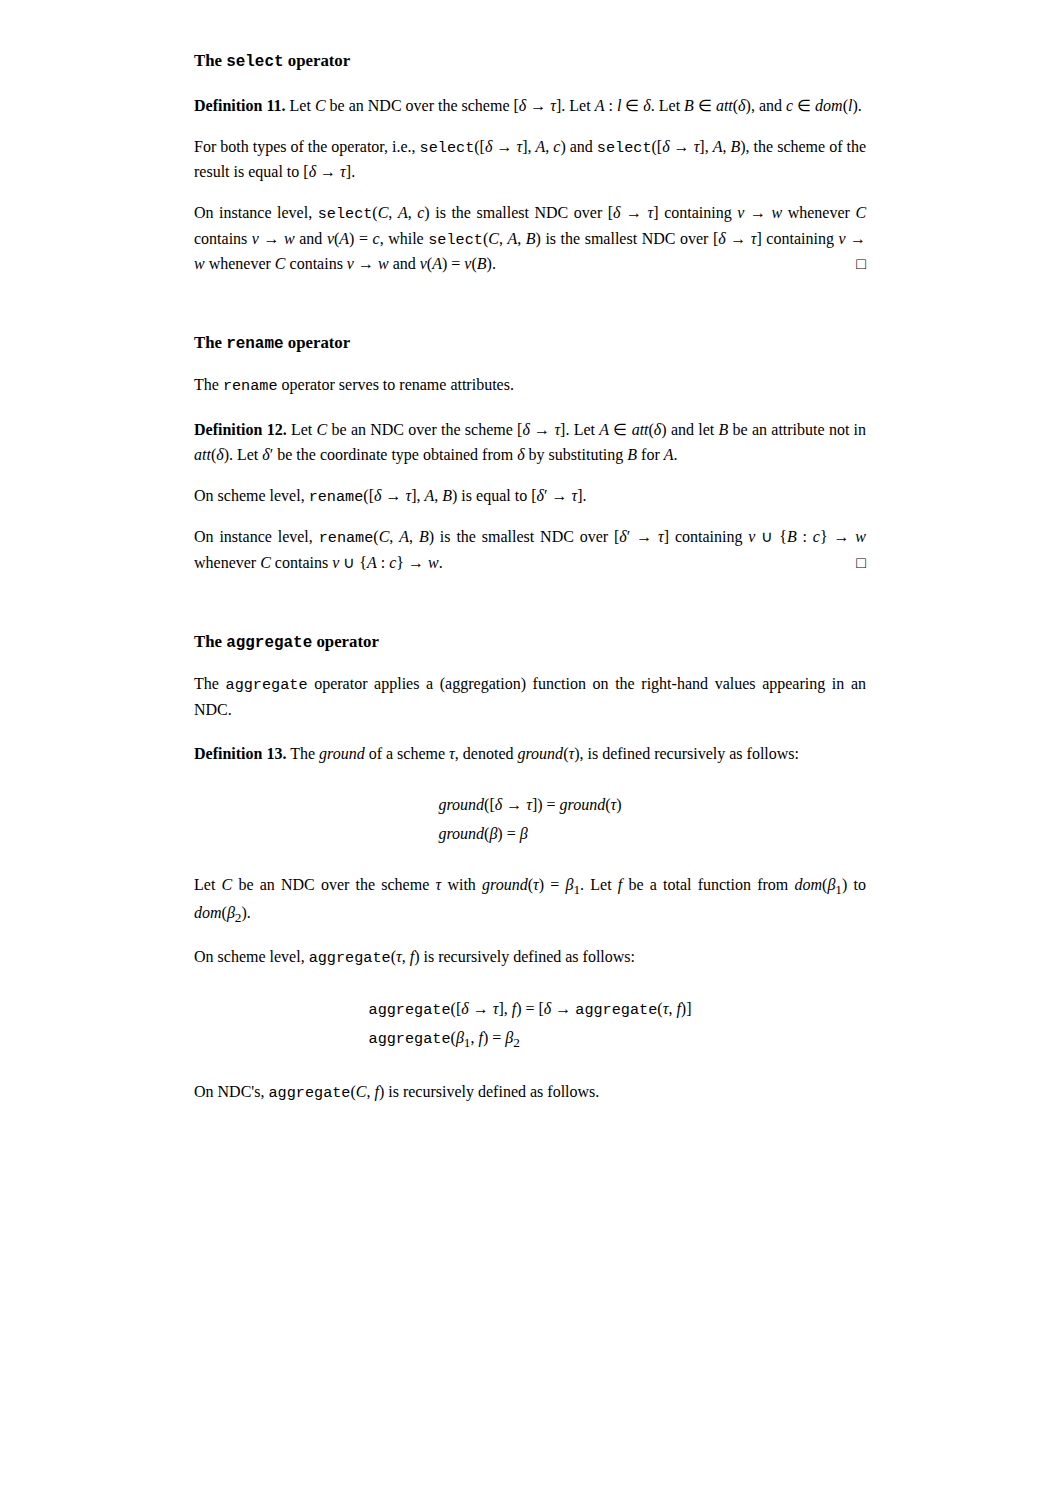The select operator
Definition 11. Let C be an NDC over the scheme [δ → τ]. Let A : l ∈ δ. Let B ∈ att(δ), and c ∈ dom(l).
For both types of the operator, i.e., select([δ → τ], A, c) and select([δ → τ], A, B), the scheme of the result is equal to [δ → τ].
On instance level, select(C, A, c) is the smallest NDC over [δ → τ] containing v → w whenever C contains v → w and v(A) = c, while select(C, A, B) is the smallest NDC over [δ → τ] containing v → w whenever C contains v → w and v(A) = v(B). □
The rename operator
The rename operator serves to rename attributes.
Definition 12. Let C be an NDC over the scheme [δ → τ]. Let A ∈ att(δ) and let B be an attribute not in att(δ). Let δ′ be the coordinate type obtained from δ by substituting B for A.
On scheme level, rename([δ → τ], A, B) is equal to [δ′ → τ].
On instance level, rename(C, A, B) is the smallest NDC over [δ′ → τ] containing v ∪ {B : c} → w whenever C contains v ∪ {A : c} → w. □
The aggregate operator
The aggregate operator applies a (aggregation) function on the right-hand values appearing in an NDC.
Definition 13. The ground of a scheme τ, denoted ground(τ), is defined recursively as follows:
ground([δ → τ]) = ground(τ) ground(β) = β
Let C be an NDC over the scheme τ with ground(τ) = β1. Let f be a total function from dom(β1) to dom(β2).
On scheme level, aggregate(τ, f) is recursively defined as follows:
aggregate([δ → τ], f) = [δ → aggregate(τ, f)] aggregate(β1, f) = β2
On NDC's, aggregate(C, f) is recursively defined as follows.